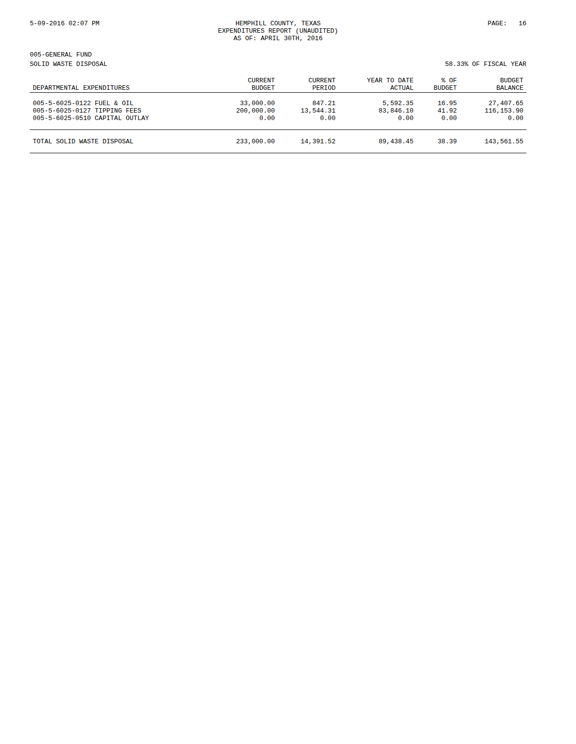5-09-2016 02:07 PM
HEMPHILL COUNTY, TEXAS EXPENDITURES REPORT (UNAUDITED) AS OF: APRIL 30TH, 2016
PAGE: 16
005-GENERAL FUND
SOLID WASTE DISPOSAL 58.33% OF FISCAL YEAR
| | CURRENT | CURRENT | YEAR TO DATE | % OF | BUDGET |
| DEPARTMENTAL EXPENDITURES | BUDGET | PERIOD | ACTUAL | BUDGET | BALANCE |
| 005-5-6025-0122 FUEL & OIL | 33,000.00 | 847.21 | 5,592.35 | 16.95 | 27,407.65 |
| 005-5-6025-0127 TIPPING FEES | 200,000.00 | 13,544.31 | 83,846.10 | 41.92 | 116,153.90 |
| 005-5-6025-0510 CAPITAL OUTLAY | 0.00 | 0.00 | 0.00 | 0.00 | 0.00 |
| TOTAL SOLID WASTE DISPOSAL | 233,000.00 | 14,391.52 | 89,438.45 | 38.39 | 143,561.55 |